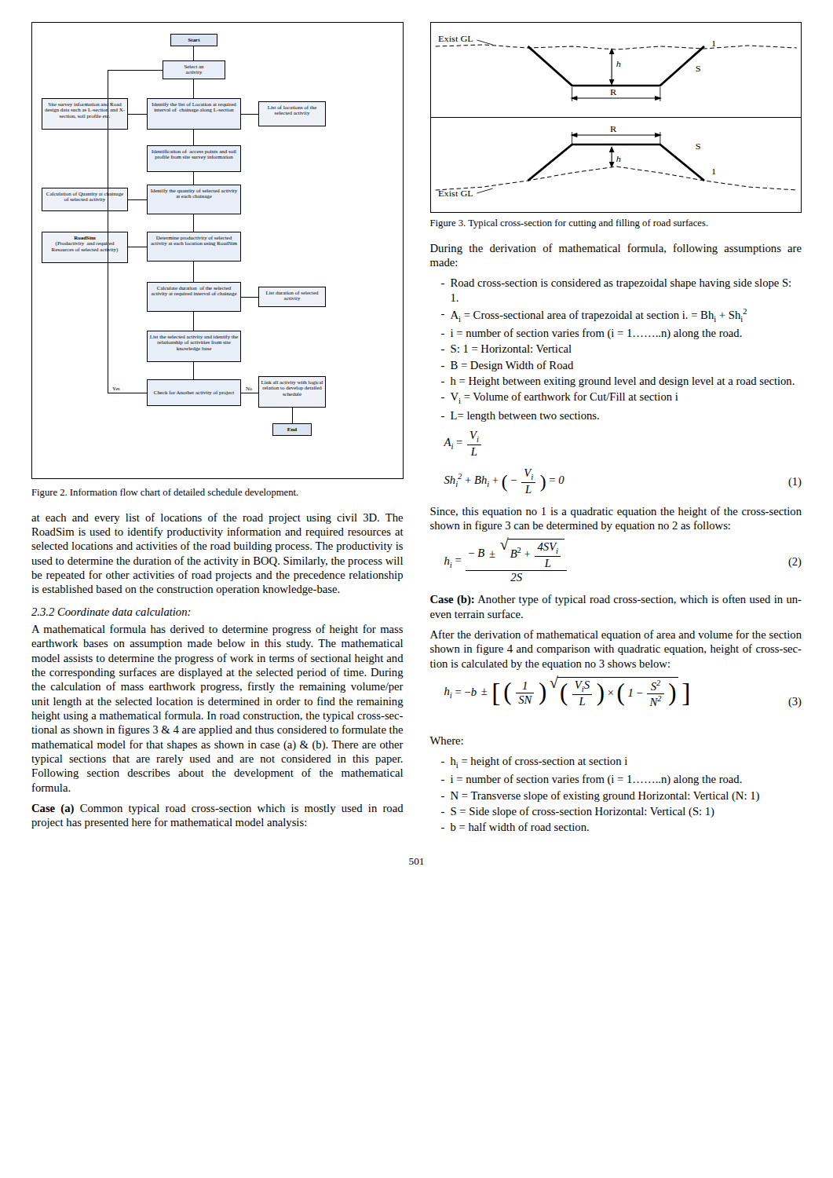Start
Select an
activity
Site survey information and Road design data such as L-section and X-section, soil profile etc.
Identify the list of Location at required interval of chainage along L-section
List of locations of the selected activity
Identification of access points and soil profile from site survey information
Calculation of Quantity at chainage of selected activity
Identify the quantity of selected activity at each chainage
RoadSim
(Productivity and required Resources of selected activity)
Determine productivity of selected activity at each location using RoadSim
Calculate duration of the selected activity at required interval of chainage
List duration of selected activity
List the selected activity and identify the relationship of activities from site knowledge base
Check for Another activity of project
Link all activity with logical relation to develop detailed schedule
End
Yes
No
Figure 2. Information flow chart of detailed schedule development.
at each and every list of locations of the road project using civil 3D. The RoadSim is used to identify productivity information and required resources at selected locations and activities of the road building process. The productivity is used to determine the duration of the activity in BOQ. Similarly, the process will be repeated for other activities of road projects and the precedence relationship is established based on the construction operation knowledge-base.
2.3.2 Coordinate data calculation:
A mathematical formula has derived to determine progress of height for mass earthwork bases on assumption made below in this study. The mathematical model assists to determine the progress of work in terms of sectional height and the corresponding surfaces are displayed at the selected period of time. During the calculation of mass earthwork progress, firstly the remaining volume/per unit length at the selected location is determined in order to find the remaining height using a mathematical formula. In road construction, the typical cross-sectional as shown in figures 3 & 4 are applied and thus considered to formulate the mathematical model for that shapes as shown in case (a) & (b). There are other typical sections that are rarely used and are not considered in this paper. Following section describes about the development of the mathematical formula.
Case (a) Common typical road cross-section which is mostly used in road project has presented here for mathematical model analysis:
h R 1 S Exist GL
R h S 1 Exist GL
Figure 3. Typical cross-section for cutting and filling of road surfaces.
During the derivation of mathematical formula, following assumptions are made:
Road cross-section is considered as trapezoidal shape having side slope S: 1.
Ai = Cross-sectional area of trapezoidal at section i. = Bhi + Shi2
i = number of section varies from (i = 1……..n) along the road.
S: 1 = Horizontal: Vertical
B = Design Width of Road
h = Height between exiting ground level and design level at a road section.
Vi = Volume of earthwork for Cut/Fill at section i
L= length between two sections.
Ai = Vi L
Shi2 + Bhi + ( − Vi L ) = 0
(1)
Since, this equation no 1 is a quadratic equation the height of the cross-section shown in figure 3 can be determined by equation no 2 as follows:
hi = − B ± B2 + 4SVi L 2S
(2)
Case (b): Another type of typical road cross-section, which is often used in uneven terrain surface.
After the derivation of mathematical equation of area and volume for the section shown in figure 4 and comparison with quadratic equation, height of cross-section is calculated by the equation no 3 shows below:
hi = −b ± [ ( 1 SN ) ( ViS L ) × ( 1 − S2 N2 ) ]
(3)
Where:
hi = height of cross-section at section i
i = number of section varies from (i = 1……..n) along the road.
N = Transverse slope of existing ground Horizontal: Vertical (N: 1)
S = Side slope of cross-section Horizontal: Vertical (S: 1)
b = half width of road section.
501